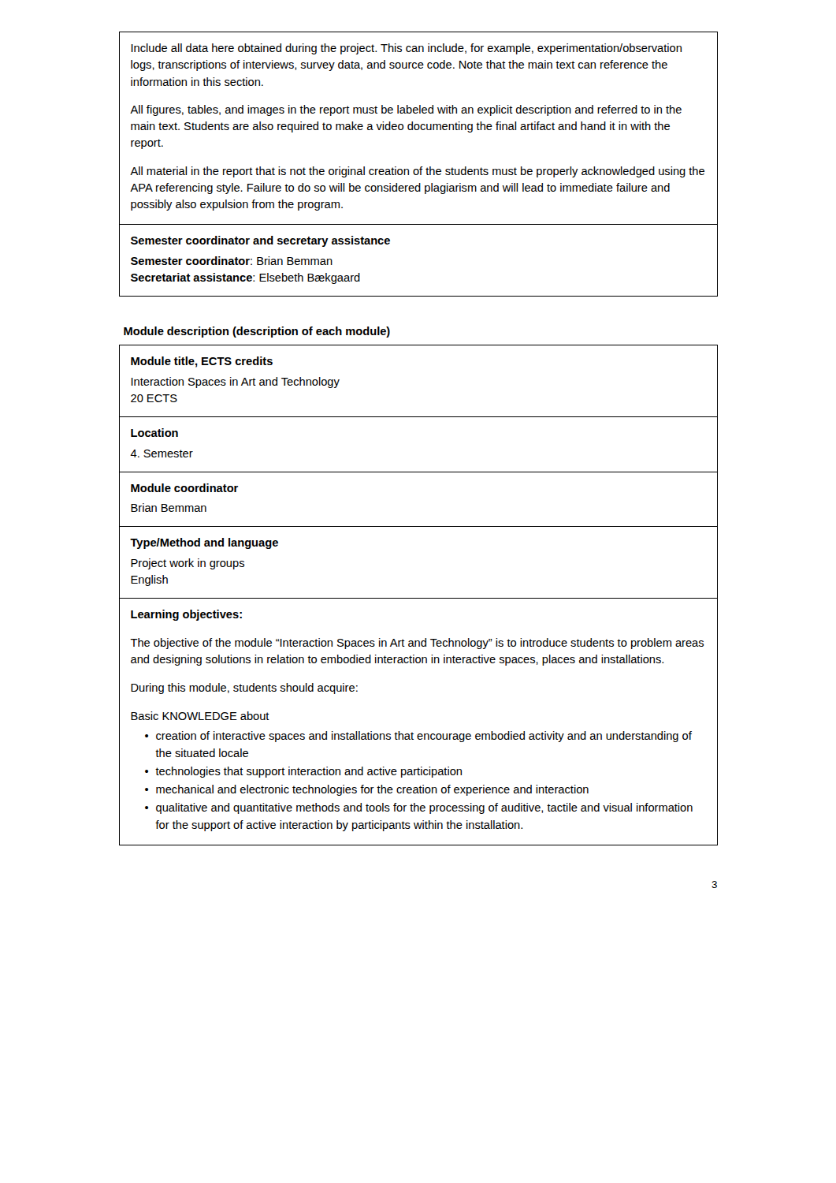Include all data here obtained during the project. This can include, for example, experimentation/observation logs, transcriptions of interviews, survey data, and source code. Note that the main text can reference the information in this section.
All figures, tables, and images in the report must be labeled with an explicit description and referred to in the main text. Students are also required to make a video documenting the final artifact and hand it in with the report.
All material in the report that is not the original creation of the students must be properly acknowledged using the APA referencing style. Failure to do so will be considered plagiarism and will lead to immediate failure and possibly also expulsion from the program.
Semester coordinator and secretary assistance
Semester coordinator: Brian Bemman
Secretariat assistance: Elsebeth Bækgaard
Module description (description of each module)
Module title, ECTS credits
Interaction Spaces in Art and Technology
20 ECTS
Location
4. Semester
Module coordinator
Brian Bemman
Type/Method and language
Project work in groups
English
Learning objectives:
The objective of the module “Interaction Spaces in Art and Technology” is to introduce students to problem areas and designing solutions in relation to embodied interaction in interactive spaces, places and installations.
During this module, students should acquire:
Basic KNOWLEDGE about
creation of interactive spaces and installations that encourage embodied activity and an understanding of the situated locale
technologies that support interaction and active participation
mechanical and electronic technologies for the creation of experience and interaction
qualitative and quantitative methods and tools for the processing of auditive, tactile and visual information for the support of active interaction by participants within the installation.
3